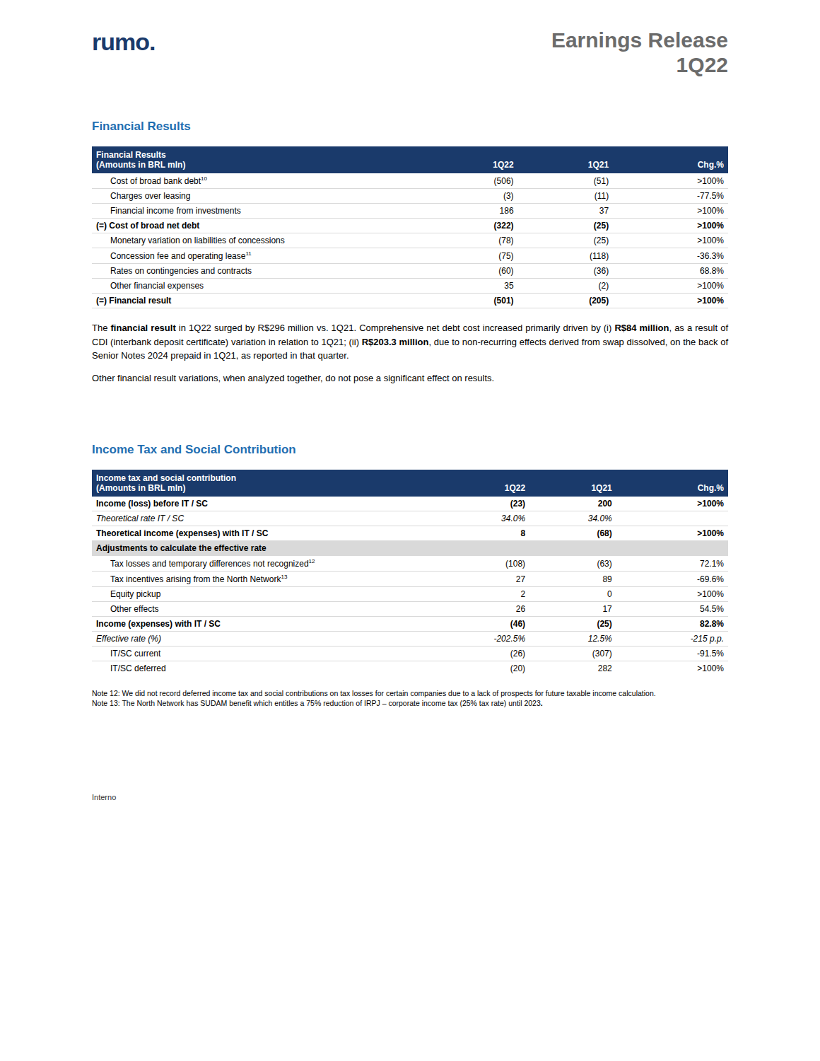rumo.
Earnings Release
1Q22
Financial Results
| Financial Results (Amounts in BRL mln) | 1Q22 | 1Q21 | Chg.% |
| --- | --- | --- | --- |
| Cost of broad bank debt 10 | (506) | (51) | >100% |
| Charges over leasing | (3) | (11) | -77.5% |
| Financial income from investments | 186 | 37 | >100% |
| (=) Cost of broad net debt | (322) | (25) | >100% |
| Monetary variation on liabilities of concessions | (78) | (25) | >100% |
| Concession fee and operating lease 11 | (75) | (118) | -36.3% |
| Rates on contingencies and contracts | (60) | (36) | 68.8% |
| Other financial expenses | 35 | (2) | >100% |
| (=) Financial result | (501) | (205) | >100% |
The financial result in 1Q22 surged by R$296 million vs. 1Q21. Comprehensive net debt cost increased primarily driven by (i) R$84 million, as a result of CDI (interbank deposit certificate) variation in relation to 1Q21; (ii) R$203.3 million, due to non-recurring effects derived from swap dissolved, on the back of Senior Notes 2024 prepaid in 1Q21, as reported in that quarter.
Other financial result variations, when analyzed together, do not pose a significant effect on results.
Income Tax and Social Contribution
| Income tax and social contribution (Amounts in BRL mln) | 1Q22 | 1Q21 | Chg.% |
| --- | --- | --- | --- |
| Income (loss) before IT / SC | (23) | 200 | >100% |
| Theoretical rate IT / SC | 34.0% | 34.0% | |
| Theoretical income (expenses) with IT / SC | 8 | (68) | >100% |
| Adjustments to calculate the effective rate | | | |
| Tax losses and temporary differences not recognized 12 | (108) | (63) | 72.1% |
| Tax incentives arising from the North Network 13 | 27 | 89 | -69.6% |
| Equity pickup | 2 | 0 | >100% |
| Other effects | 26 | 17 | 54.5% |
| Income (expenses) with IT / SC | (46) | (25) | 82.8% |
| Effective rate (%) | -202.5% | 12.5% | -215 p.p. |
| IT/SC current | (26) | (307) | -91.5% |
| IT/SC deferred | (20) | 282 | >100% |
Note 12: We did not record deferred income tax and social contributions on tax losses for certain companies due to a lack of prospects for future taxable income calculation.
Note 13: The North Network has SUDAM benefit which entitles a 75% reduction of IRPJ – corporate income tax (25% tax rate) until 2023.
Interno